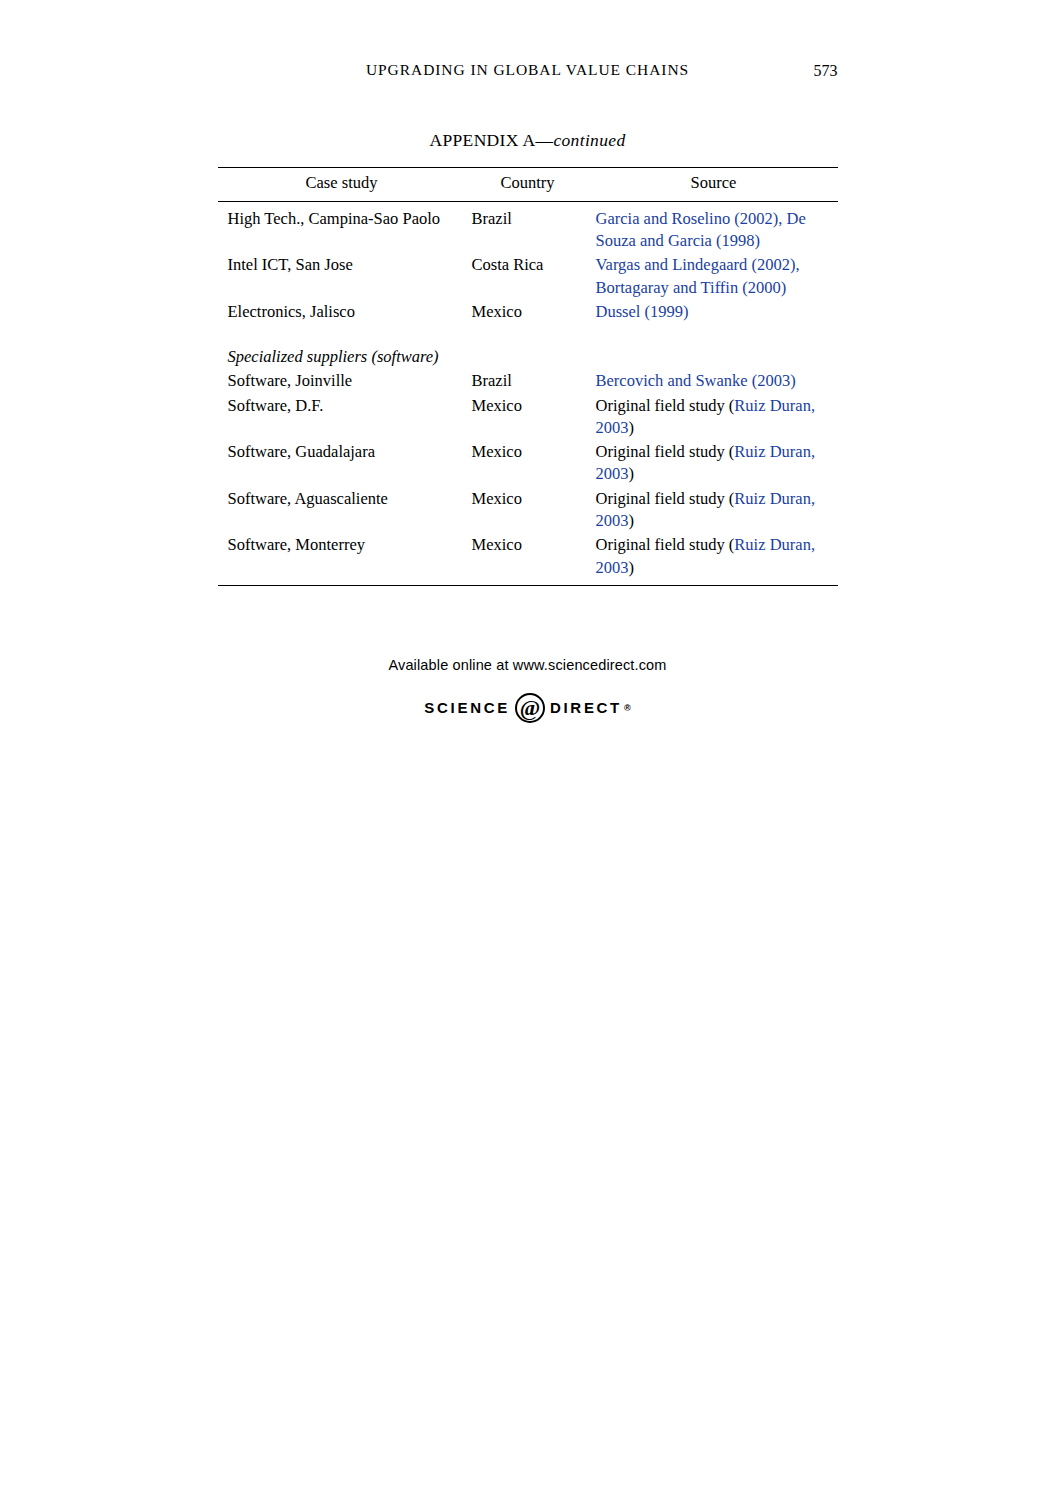UPGRADING IN GLOBAL VALUE CHAINS 573
APPENDIX A—continued
| Case study | Country | Source |
| --- | --- | --- |
| High Tech., Campina-Sao Paolo | Brazil | Garcia and Roselino (2002), De Souza and Garcia (1998) |
| Intel ICT, San Jose | Costa Rica | Vargas and Lindegaard (2002), Bortagaray and Tiffin (2000) |
| Electronics, Jalisco | Mexico | Dussel (1999) |
| Specialized suppliers (software) |
| Software, Joinville | Brazil | Bercovich and Swanke (2003) |
| Software, D.F. | Mexico | Original field study ( Ruiz Duran, 2003 ) |
| Software, Guadalajara | Mexico | Original field study ( Ruiz Duran, 2003 ) |
| Software, Aguascaliente | Mexico | Original field study ( Ruiz Duran, 2003 ) |
| Software, Monterrey | Mexico | Original field study ( Ruiz Duran, 2003 ) |
Available online at www.sciencedirect.com
SCIENCE DIRECT®